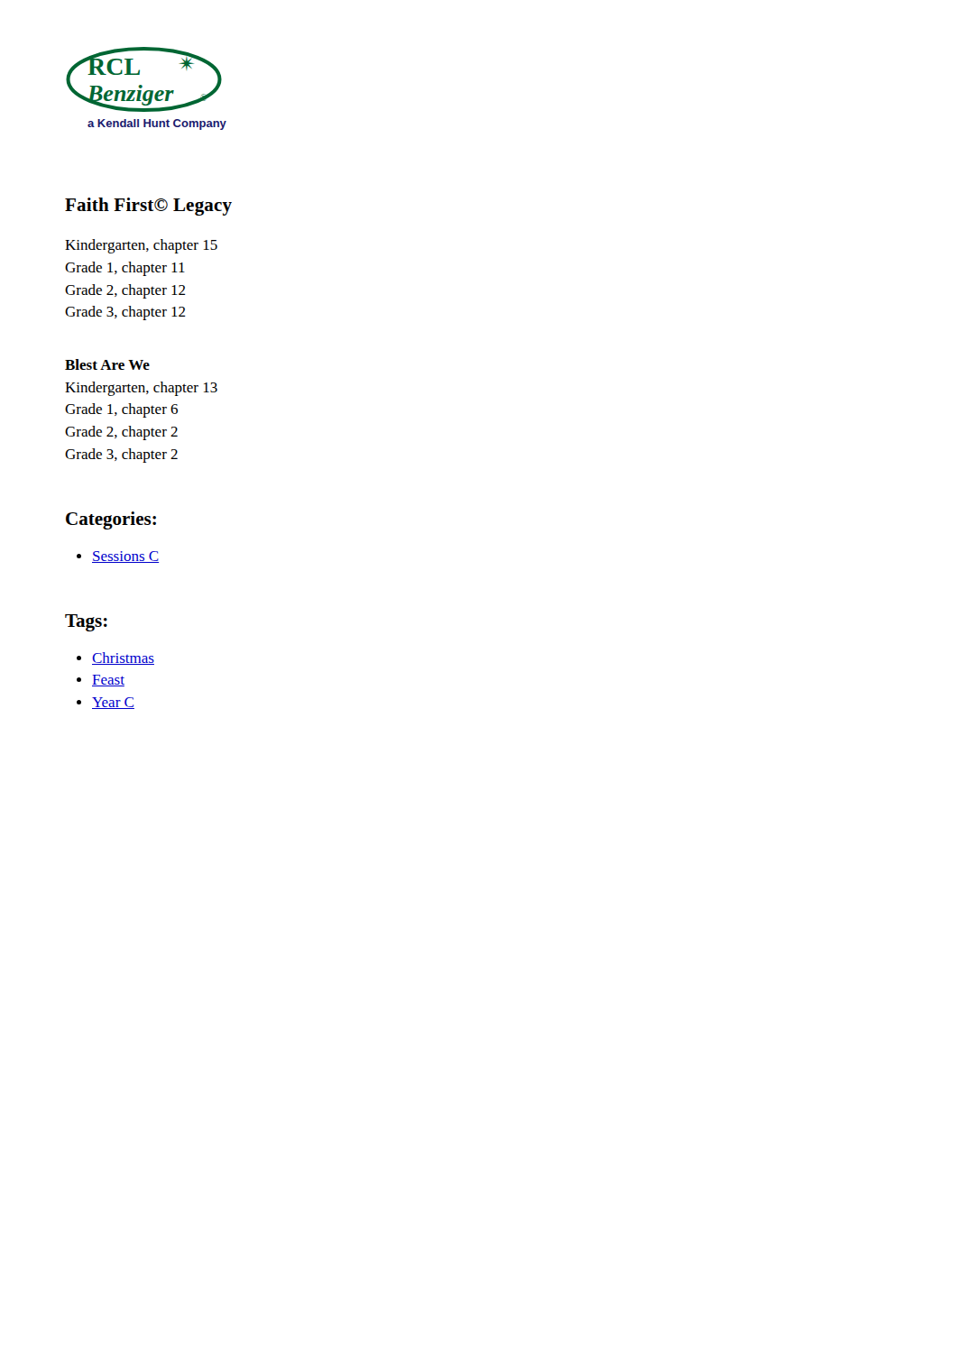Faith First© Legacy
Kindergarten, chapter 15
Grade 1, chapter 11
Grade 2, chapter 12
Grade 3, chapter 12
Blest Are We
Kindergarten, chapter 13
Grade 1, chapter 6
Grade 2, chapter 2
Grade 3, chapter 2
Categories:
Sessions C
Tags:
Christmas
Feast
Year C